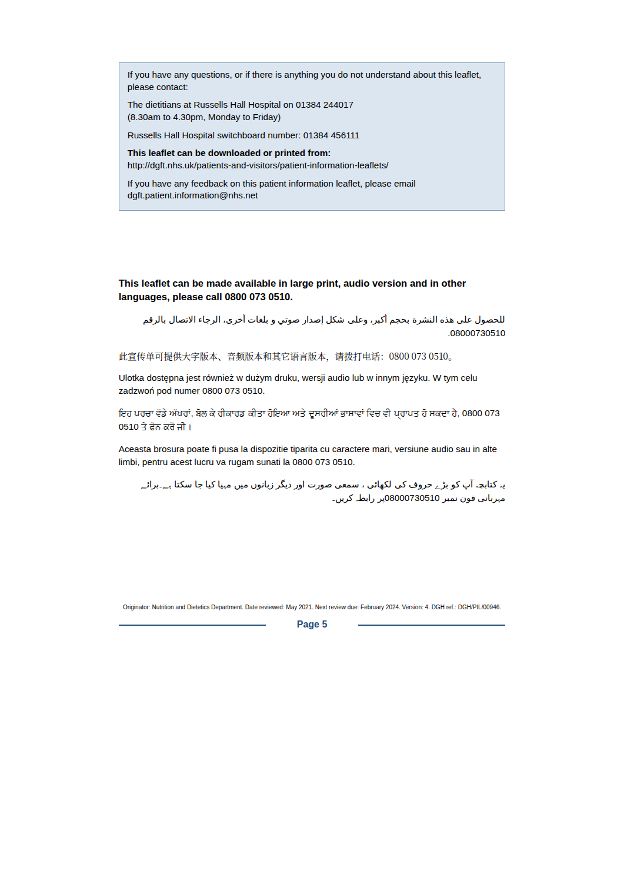If you have any questions, or if there is anything you do not understand about this leaflet, please contact:
The dietitians at Russells Hall Hospital on 01384 244017
(8.30am to 4.30pm, Monday to Friday)
Russells Hall Hospital switchboard number: 01384 456111
This leaflet can be downloaded or printed from:
http://dgft.nhs.uk/patients-and-visitors/patient-information-leaflets/
If you have any feedback on this patient information leaflet, please email dgft.patient.information@nhs.net
This leaflet can be made available in large print, audio version and in other languages, please call 0800 073 0510.
للحصول على هذه النشرة بحجم أكبر، وعلى شكل إصدار صوتي و بلغات أخرى، الرجاء الاتصال بالرقم 08000730510.
此宣传单可提供大字版本、音频版本和其它语言版本，请拨打电话：0800 073 0510。
Ulotka dostępna jest również w dużym druku, wersji audio lub w innym języku. W tym celu zadzwoń pod numer 0800 073 0510.
ਇਹ ਪਰਚਾ ਵੱਡੇ ਅੱਖਰਾਂ, ਬੋਲ ਕੇ ਰੀਕਾਰਡ ਕੀਤਾ ਹੋਇਆ ਅਤੇ ਦੂਸਰੀਆਂ ਭਾਸ਼ਾਵਾਂ ਵਿਚ ਵੀ ਪ੍ਰਾਪਤ ਹੋ ਸਕਦਾ ਹੈ, 0800 073 0510 ਤੇ ਫੋਨ ਕਰੋ ਜੀ।
Aceasta brosura poate fi pusa la dispozitie tiparita cu caractere mari, versiune audio sau in alte limbi, pentru acest lucru va rugam sunati la 0800 073 0510.
یہ کتابچہ آپ کو بڑے حروف کی لکھائی ، سمعی صورت اور دیگر زبانوں میں مہیا کیا جا سکتا ہے۔برائے مہربانی فون نمبر 08000730510پر رابطہ کریں۔
Originator: Nutrition and Dietetics Department. Date reviewed: May 2021. Next review due: February 2024. Version: 4. DGH ref.: DGH/PIL/00946.
Page 5